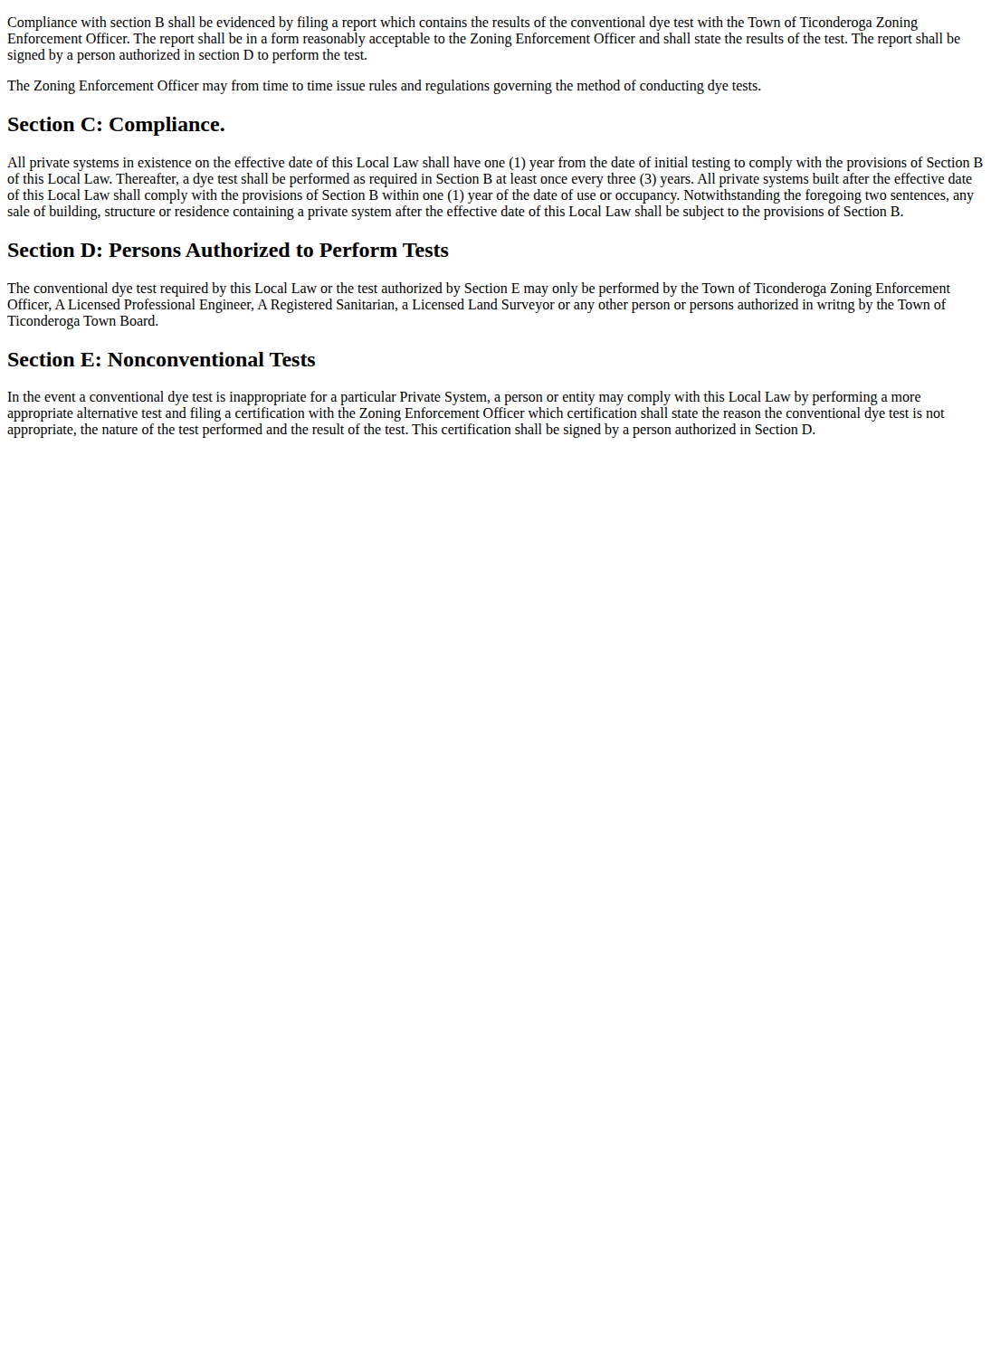Compliance with section B shall be evidenced by filing a report which contains the results of the conventional dye test with the Town of Ticonderoga Zoning Enforcement Officer. The report shall be in a form reasonably acceptable to the Zoning Enforcement Officer and shall state the results of the test. The report shall be signed by a person authorized in section D to perform the test.
The Zoning Enforcement Officer may from time to time issue rules and regulations governing the method of conducting dye tests.
Section C: Compliance.
All private systems in existence on the effective date of this Local Law shall have one (1) year from the date of initial testing to comply with the provisions of Section B of this Local Law. Thereafter, a dye test shall be performed as required in Section B at least once every three (3) years. All private systems built after the effective date of this Local Law shall comply with the provisions of Section B within one (1) year of the date of use or occupancy. Notwithstanding the foregoing two sentences, any sale of building, structure or residence containing a private system after the effective date of this Local Law shall be subject to the provisions of Section B.
Section D: Persons Authorized to Perform Tests
The conventional dye test required by this Local Law or the test authorized by Section E may only be performed by the Town of Ticonderoga Zoning Enforcement Officer, A Licensed Professional Engineer, A Registered Sanitarian, a Licensed Land Surveyor or any other person or persons authorized in writng by the Town of Ticonderoga Town Board.
Section E: Nonconventional Tests
In the event a conventional dye test is inappropriate for a particular Private System, a person or entity may comply with this Local Law by performing a more appropriate alternative test and filing a certification with the Zoning Enforcement Officer which certification shall state the reason the conventional dye test is not appropriate, the nature of the test performed and the result of the test. This certification shall be signed by a person authorized in Section D.